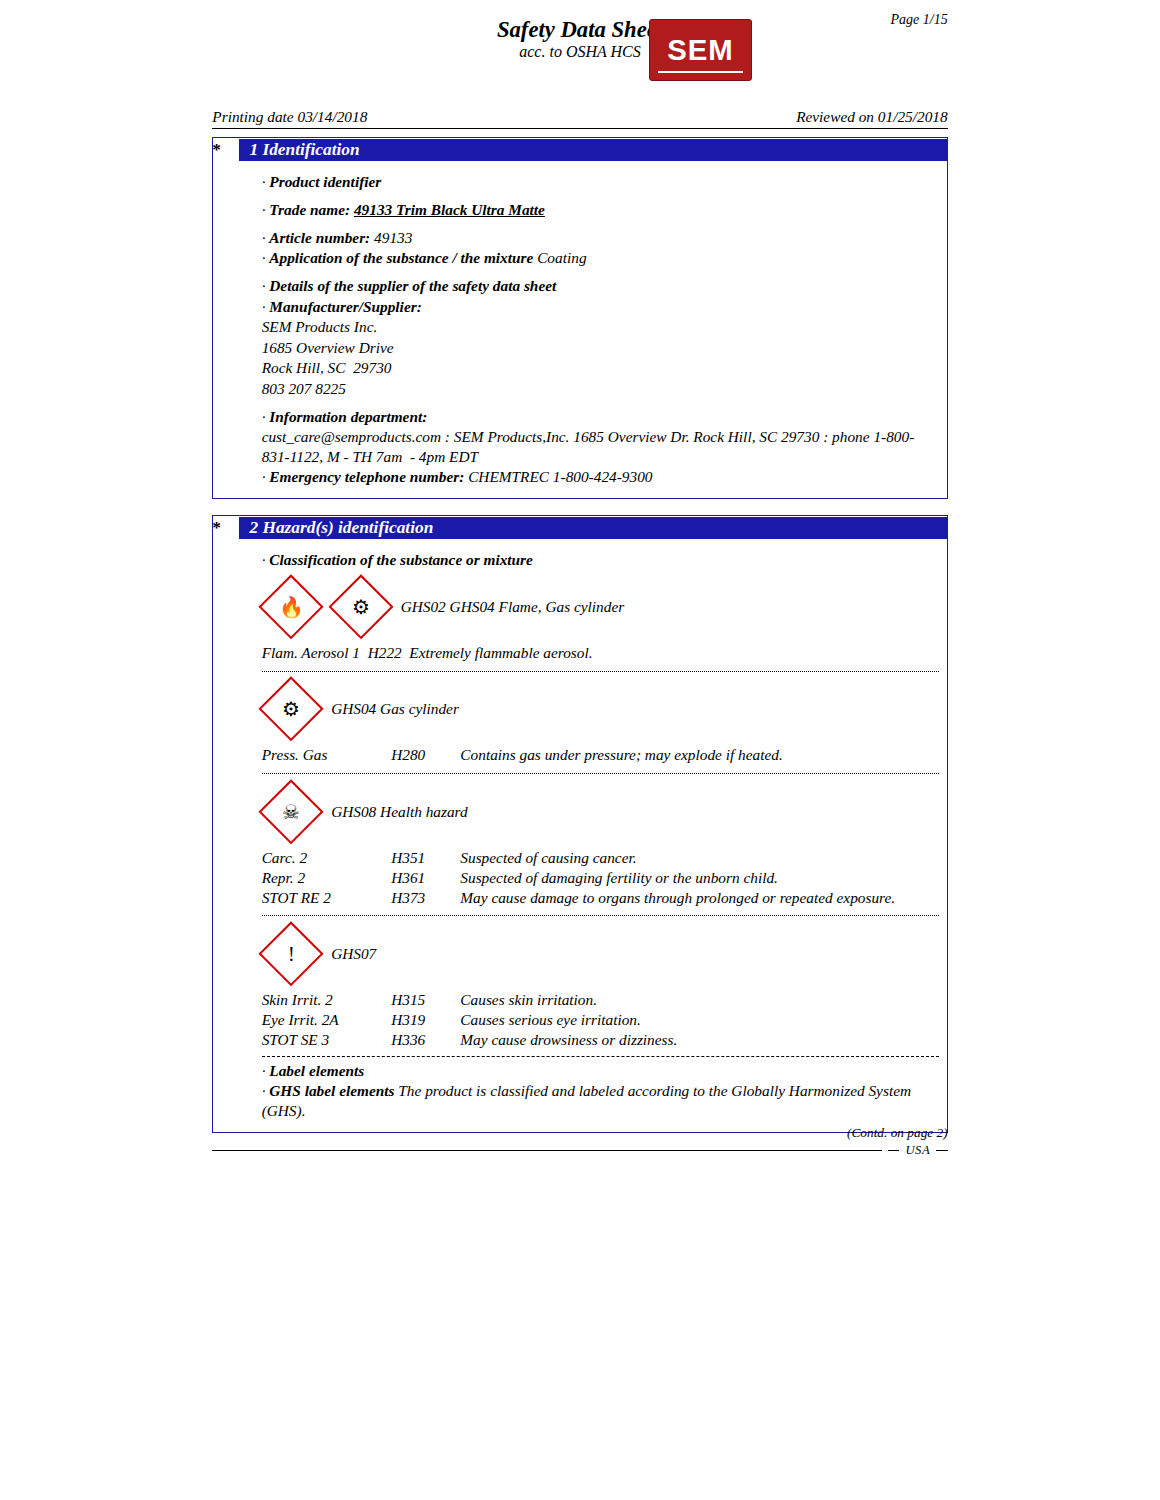Page 1/15
Safety Data Sheet
acc. to OSHA HCS
SEM
Printing date 03/14/2018 Reviewed on 01/25/2018
*
1 Identification
· Product identifier
· Trade name: 49133 Trim Black Ultra Matte
· Article number: 49133
· Application of the substance / the mixture Coating
· Details of the supplier of the safety data sheet
· Manufacturer/Supplier:
SEM Products Inc.
1685 Overview Drive
Rock Hill, SC 29730
803 207 8225
· Information department:
cust_care@semproducts.com : SEM Products,Inc. 1685 Overview Dr. Rock Hill, SC 29730 : phone 1-800-831-1122, M - TH 7am - 4pm EDT
· Emergency telephone number: CHEMTREC 1-800-424-9300
*
2 Hazard(s) identification
· Classification of the substance or mixture
🔥
⚙
GHS02 GHS04 Flame, Gas cylinder
Flam. Aerosol 1 H222 Extremely flammable aerosol.
⚙
GHS04 Gas cylinder
Press. Gas
H280
Contains gas under pressure; may explode if heated.
☠
GHS08 Health hazard
Carc. 2
H351
Suspected of causing cancer.
Repr. 2
H361
Suspected of damaging fertility or the unborn child.
STOT RE 2
H373
May cause damage to organs through prolonged or repeated exposure.
!
GHS07
Skin Irrit. 2
H315
Causes skin irritation.
Eye Irrit. 2A
H319
Causes serious eye irritation.
STOT SE 3
H336
May cause drowsiness or dizziness.
· Label elements
· GHS label elements The product is classified and labeled according to the Globally Harmonized System (GHS).
(Contd. on page 2)
USA